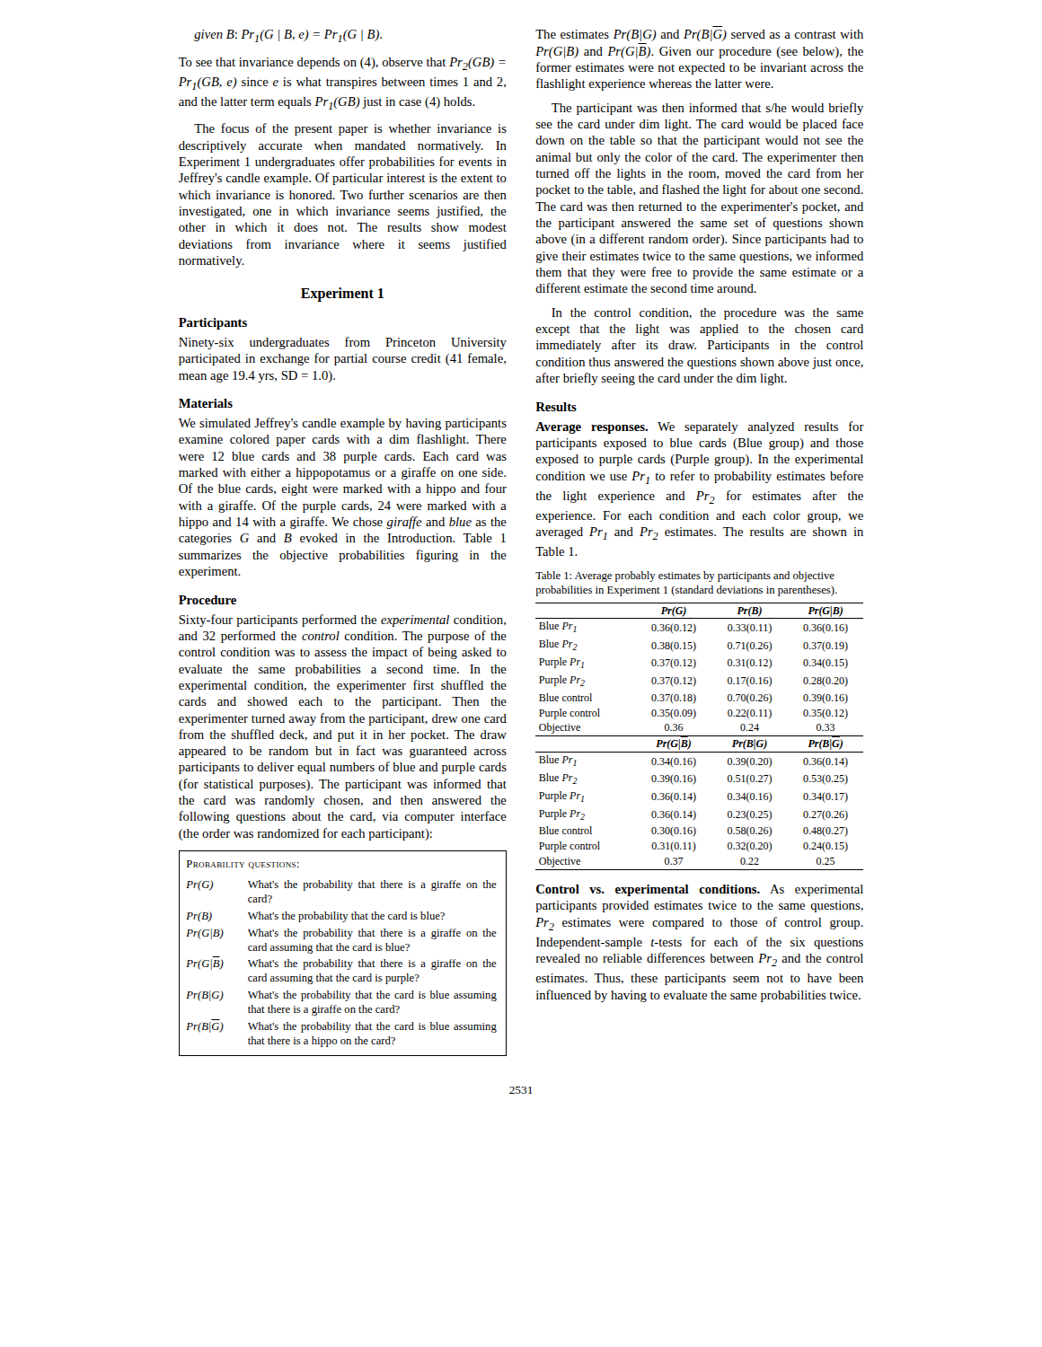given B: Pr1(G | B, e) = Pr1(G | B).
To see that invariance depends on (4), observe that Pr2(GB) = Pr1(GB, e) since e is what transpires between times 1 and 2, and the latter term equals Pr1(GB) just in case (4) holds.
The focus of the present paper is whether invariance is descriptively accurate when mandated normatively. In Experiment 1 undergraduates offer probabilities for events in Jeffrey's candle example. Of particular interest is the extent to which invariance is honored. Two further scenarios are then investigated, one in which invariance seems justified, the other in which it does not. The results show modest deviations from invariance where it seems justified normatively.
Experiment 1
Participants
Ninety-six undergraduates from Princeton University participated in exchange for partial course credit (41 female, mean age 19.4 yrs, SD = 1.0).
Materials
We simulated Jeffrey's candle example by having participants examine colored paper cards with a dim flashlight. There were 12 blue cards and 38 purple cards. Each card was marked with either a hippopotamus or a giraffe on one side. Of the blue cards, eight were marked with a hippo and four with a giraffe. Of the purple cards, 24 were marked with a hippo and 14 with a giraffe. We chose giraffe and blue as the categories G and B evoked in the Introduction. Table 1 summarizes the objective probabilities figuring in the experiment.
Procedure
Sixty-four participants performed the experimental condition, and 32 performed the control condition. The purpose of the control condition was to assess the impact of being asked to evaluate the same probabilities a second time. In the experimental condition, the experimenter first shuffled the cards and showed each to the participant. Then the experimenter turned away from the participant, drew one card from the shuffled deck, and put it in her pocket. The draw appeared to be random but in fact was guaranteed across participants to deliver equal numbers of blue and purple cards (for statistical purposes). The participant was informed that the card was randomly chosen, and then answered the following questions about the card, via computer interface (the order was randomized for each participant):
Probability questions:
| Pr(G) | What's the probability that there is a giraffe on the card? |
| Pr(B) | What's the probability that the card is blue? |
| Pr(G/B) | What's the probability that there is a giraffe on the card assuming that the card is blue? |
| Pr(G/ B ) | What's the probability that there is a giraffe on the card assuming that the card is purple? |
| Pr(B/G) | What's the probability that the card is blue assuming that there is a giraffe on the card? |
| Pr(B/ G ) | What's the probability that the card is blue assuming that there is a hippo on the card? |
The estimates Pr(B|G) and Pr(B|G) served as a contrast with Pr(G|B) and Pr(G|B). Given our procedure (see below), the former estimates were not expected to be invariant across the flashlight experience whereas the latter were.
The participant was then informed that s/he would briefly see the card under dim light. The card would be placed face down on the table so that the participant would not see the animal but only the color of the card. The experimenter then turned off the lights in the room, moved the card from her pocket to the table, and flashed the light for about one second. The card was then returned to the experimenter's pocket, and the participant answered the same set of questions shown above (in a different random order). Since participants had to give their estimates twice to the same questions, we informed them that they were free to provide the same estimate or a different estimate the second time around.
In the control condition, the procedure was the same except that the light was applied to the chosen card immediately after its draw. Participants in the control condition thus answered the questions shown above just once, after briefly seeing the card under the dim light.
Results
Average responses. We separately analyzed results for participants exposed to blue cards (Blue group) and those exposed to purple cards (Purple group). In the experimental condition we use Pr1 to refer to probability estimates before the light experience and Pr2 for estimates after the experience. For each condition and each color group, we averaged Pr1 and Pr2 estimates. The results are shown in Table 1.
Table 1: Average probably estimates by participants and objective probabilities in Experiment 1 (standard deviations in parentheses).
| | Pr(G) | Pr(B) | Pr(G/B) |
| --- | --- | --- | --- |
| Blue Pr 1 | 0.36(0.12) | 0.33(0.11) | 0.36(0.16) |
| Blue Pr 2 | 0.38(0.15) | 0.71(0.26) | 0.37(0.19) |
| Purple Pr 1 | 0.37(0.12) | 0.31(0.12) | 0.34(0.15) |
| Purple Pr 2 | 0.37(0.12) | 0.17(0.16) | 0.28(0.20) |
| Blue control | 0.37(0.18) | 0.70(0.26) | 0.39(0.16) |
| Purple control | 0.35(0.09) | 0.22(0.11) | 0.35(0.12) |
| Objective | 0.36 | 0.24 | 0.33 |
| | Pr(G/ B ) | Pr(B/G) | Pr(B/ G ) |
| Blue Pr 1 | 0.34(0.16) | 0.39(0.20) | 0.36(0.14) |
| Blue Pr 2 | 0.39(0.16) | 0.51(0.27) | 0.53(0.25) |
| Purple Pr 1 | 0.36(0.14) | 0.34(0.16) | 0.34(0.17) |
| Purple Pr 2 | 0.36(0.14) | 0.23(0.25) | 0.27(0.26) |
| Blue control | 0.30(0.16) | 0.58(0.26) | 0.48(0.27) |
| Purple control | 0.31(0.11) | 0.32(0.20) | 0.24(0.15) |
| Objective | 0.37 | 0.22 | 0.25 |
Control vs. experimental conditions. As experimental participants provided estimates twice to the same questions, Pr2 estimates were compared to those of control group. Independent-sample t-tests for each of the six questions revealed no reliable differences between Pr2 and the control estimates. Thus, these participants seem not to have been influenced by having to evaluate the same probabilities twice.
2531